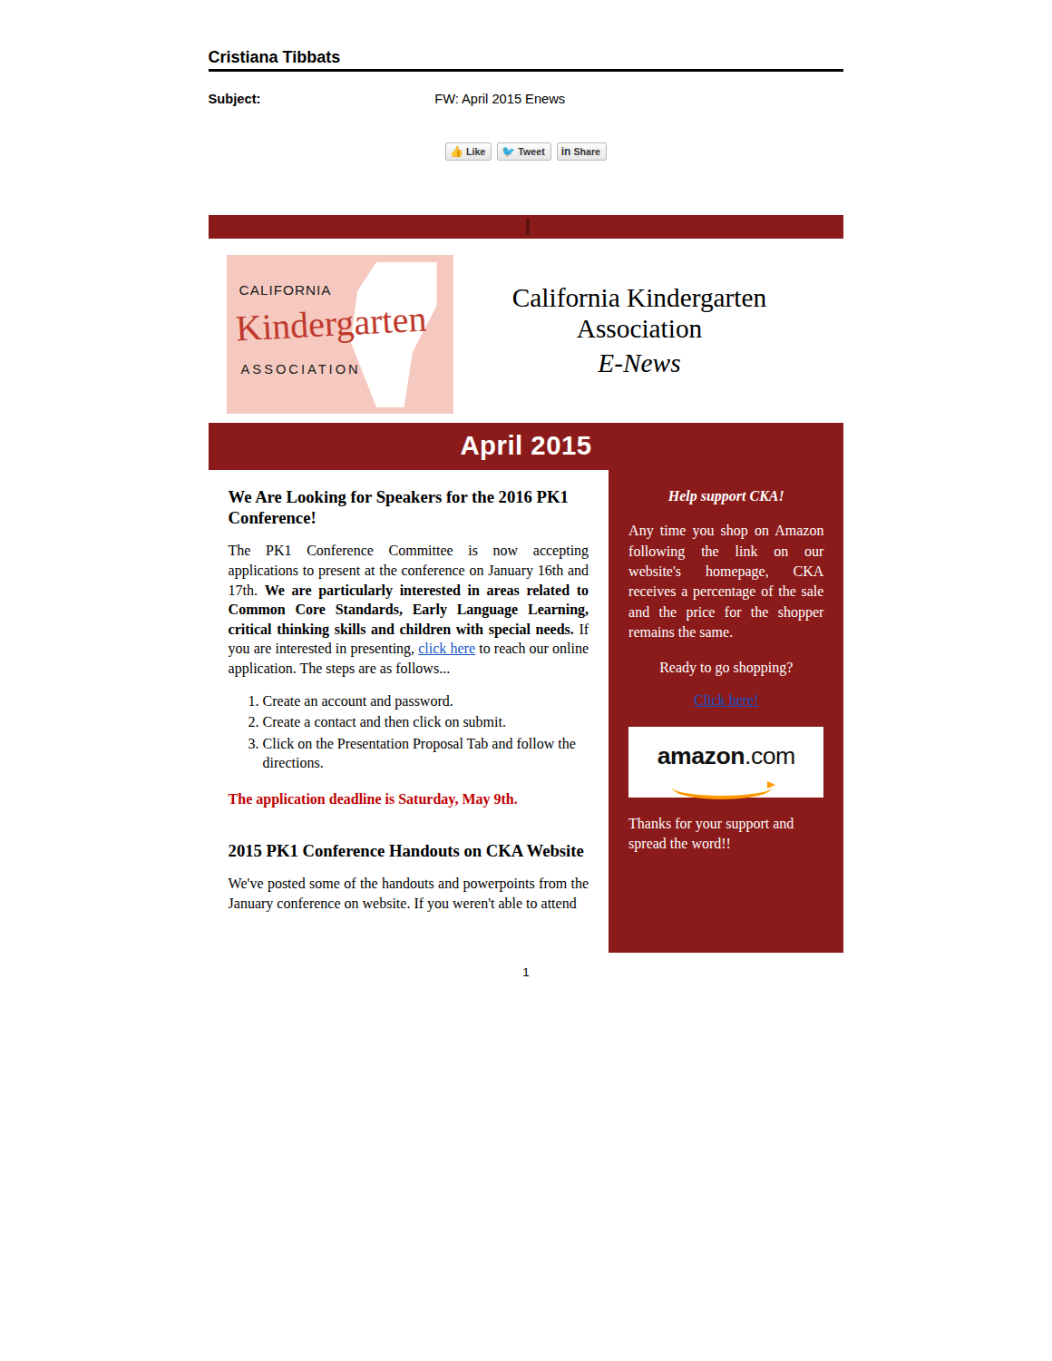Cristiana Tibbats
Subject: FW: April 2015 Enews
👍Like 🐦Tweet in Share
| / CALIFORNIA Kindergarten ASSOCIATION / California Kindergarten Association E-News / |
| April 2015 |
| / We Are Looking for Speakers for the 2016 PK1 Conference! The PK1 Conference Committee is now accepting applications to present at the conference on January 16th and 17th. We are particularly interested in areas related to Common Core Standards, Early Language Learning, critical thinking skills and children with special needs. If you are interested in presenting, click here to reach our online application. The steps are as follows... Create an account and password. Create a contact and then click on submit. Click on the Presentation Proposal Tab and follow the directions. The application deadline is Saturday, May 9th. 2015 PK1 Conference Handouts on CKA Website We've posted some of the handouts and powerpoints from the January conference on website. If you weren't able to attend / Help support CKA! Any time you shop on Amazon following the link on our website's homepage, CKA receives a percentage of the sale and the price for the shopper remains the same. Ready to go shopping? Click here! amazon .com Thanks for your support and spread the word!! / |
1